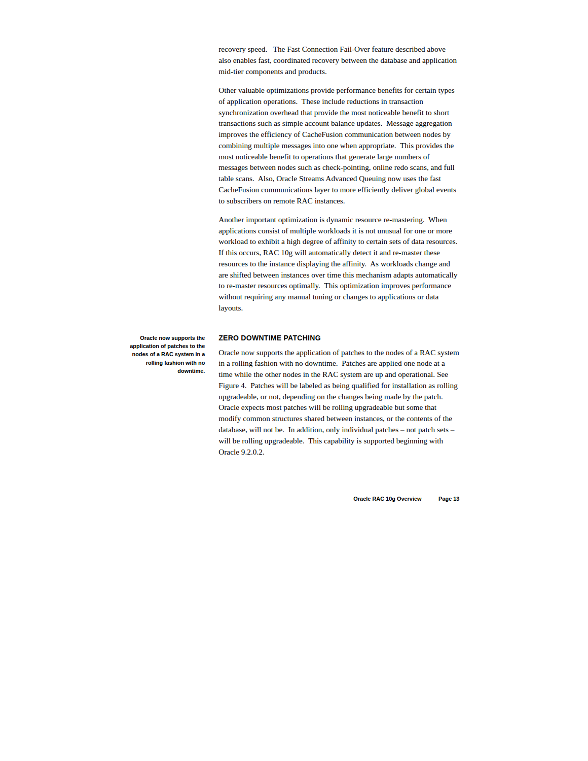Oracle now supports the application of patches to the nodes of a RAC system in a rolling fashion with no downtime.
recovery speed. The Fast Connection Fail-Over feature described above also enables fast, coordinated recovery between the database and application mid-tier components and products.
Other valuable optimizations provide performance benefits for certain types of application operations. These include reductions in transaction synchronization overhead that provide the most noticeable benefit to short transactions such as simple account balance updates. Message aggregation improves the efficiency of CacheFusion communication between nodes by combining multiple messages into one when appropriate. This provides the most noticeable benefit to operations that generate large numbers of messages between nodes such as check-pointing, online redo scans, and full table scans. Also, Oracle Streams Advanced Queuing now uses the fast CacheFusion communications layer to more efficiently deliver global events to subscribers on remote RAC instances.
Another important optimization is dynamic resource re-mastering. When applications consist of multiple workloads it is not unusual for one or more workload to exhibit a high degree of affinity to certain sets of data resources. If this occurs, RAC 10g will automatically detect it and re-master these resources to the instance displaying the affinity. As workloads change and are shifted between instances over time this mechanism adapts automatically to re-master resources optimally. This optimization improves performance without requiring any manual tuning or changes to applications or data layouts.
ZERO DOWNTIME PATCHING
Oracle now supports the application of patches to the nodes of a RAC system in a rolling fashion with no downtime. Patches are applied one node at a time while the other nodes in the RAC system are up and operational. See Figure 4. Patches will be labeled as being qualified for installation as rolling upgradeable, or not, depending on the changes being made by the patch. Oracle expects most patches will be rolling upgradeable but some that modify common structures shared between instances, or the contents of the database, will not be. In addition, only individual patches – not patch sets – will be rolling upgradeable. This capability is supported beginning with Oracle 9.2.0.2.
Oracle RAC 10g OverviewPage 13